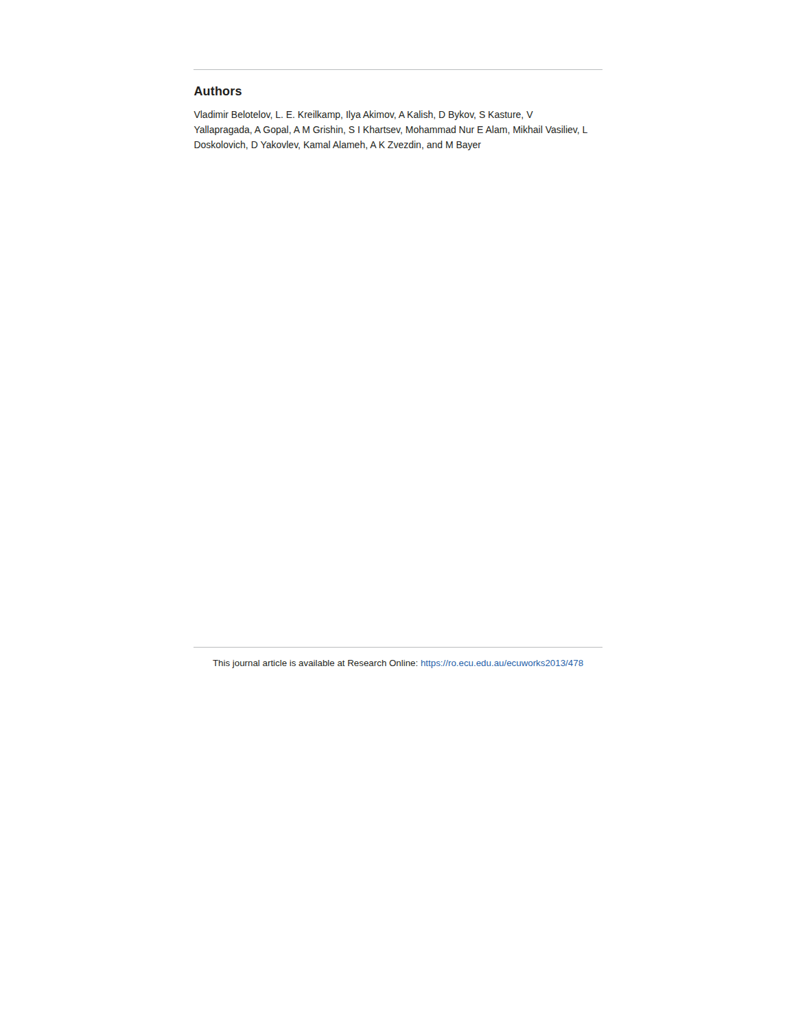Authors
Vladimir Belotelov, L. E. Kreilkamp, Ilya Akimov, A Kalish, D Bykov, S Kasture, V Yallapragada, A Gopal, A M Grishin, S I Khartsev, Mohammad Nur E Alam, Mikhail Vasiliev, L Doskolovich, D Yakovlev, Kamal Alameh, A K Zvezdin, and M Bayer
This journal article is available at Research Online: https://ro.ecu.edu.au/ecuworks2013/478